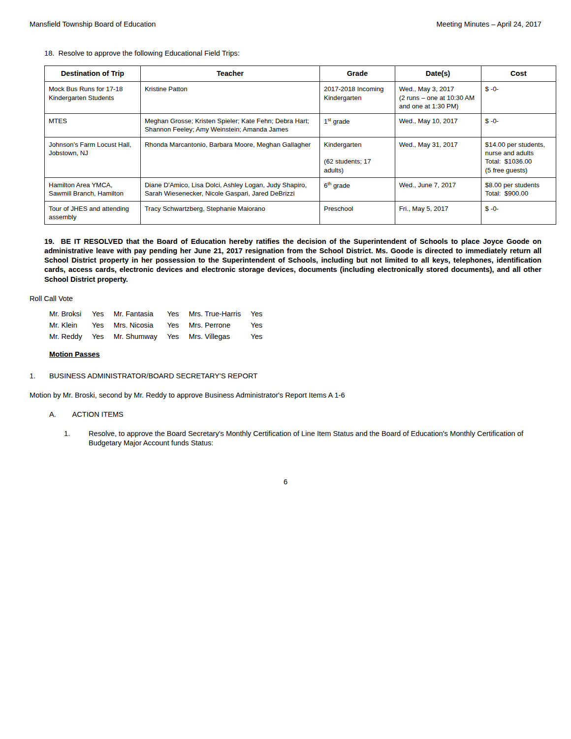Mansfield Township Board of Education Meeting Minutes – April 24, 2017
18. Resolve to approve the following Educational Field Trips:
| Destination of Trip | Teacher | Grade | Date(s) | Cost |
| --- | --- | --- | --- | --- |
| Mock Bus Runs for 17-18 Kindergarten Students | Kristine Patton | 2017-2018 Incoming Kindergarten | Wed., May 3, 2017 (2 runs – one at 10:30 AM and one at 1:30 PM) | $ -0- |
| MTES | Meghan Grosse; Kristen Spieler; Kate Fehn; Debra Hart; Shannon Feeley; Amy Weinstein; Amanda James | 1 st grade | Wed., May 10, 2017 | $ -0- |
| Johnson's Farm Locust Hall, Jobstown, NJ | Rhonda Marcantonio, Barbara Moore, Meghan Gallagher | Kindergarten (62 students; 17 adults) | Wed., May 31, 2017 | $14.00 per students, nurse and adults Total: $1036.00 (5 free guests) |
| Hamilton Area YMCA, Sawmill Branch, Hamilton | Diane D'Amico, Lisa Dolci, Ashley Logan, Judy Shapiro, Sarah Wiesenecker, Nicole Gaspari, Jared DeBrizzi | 6 th grade | Wed., June 7, 2017 | $8.00 per students Total: $900.00 |
| Tour of JHES and attending assembly | Tracy Schwartzberg, Stephanie Maiorano | Preschool | Fri., May 5, 2017 | $ -0- |
19. BE IT RESOLVED that the Board of Education hereby ratifies the decision of the Superintendent of Schools to place Joyce Goode on administrative leave with pay pending her June 21, 2017 resignation from the School District. Ms. Goode is directed to immediately return all School District property in her possession to the Superintendent of Schools, including but not limited to all keys, telephones, identification cards, access cards, electronic devices and electronic storage devices, documents (including electronically stored documents), and all other School District property.
Roll Call Vote
| Mr. Broksi | Yes | Mr. Fantasia | Yes | Mrs. True-Harris | Yes |
| Mr. Klein | Yes | Mrs. Nicosia | Yes | Mrs. Perrone | Yes |
| Mr. Reddy | Yes | Mr. Shumway | Yes | Mrs. Villegas | Yes |
Motion Passes
1. BUSINESS ADMINISTRATOR/BOARD SECRETARY'S REPORT
Motion by Mr. Broski, second by Mr. Reddy to approve Business Administrator's Report Items A 1-6
A. ACTION ITEMS
1. Resolve, to approve the Board Secretary's Monthly Certification of Line Item Status and the Board of Education's Monthly Certification of Budgetary Major Account funds Status:
6